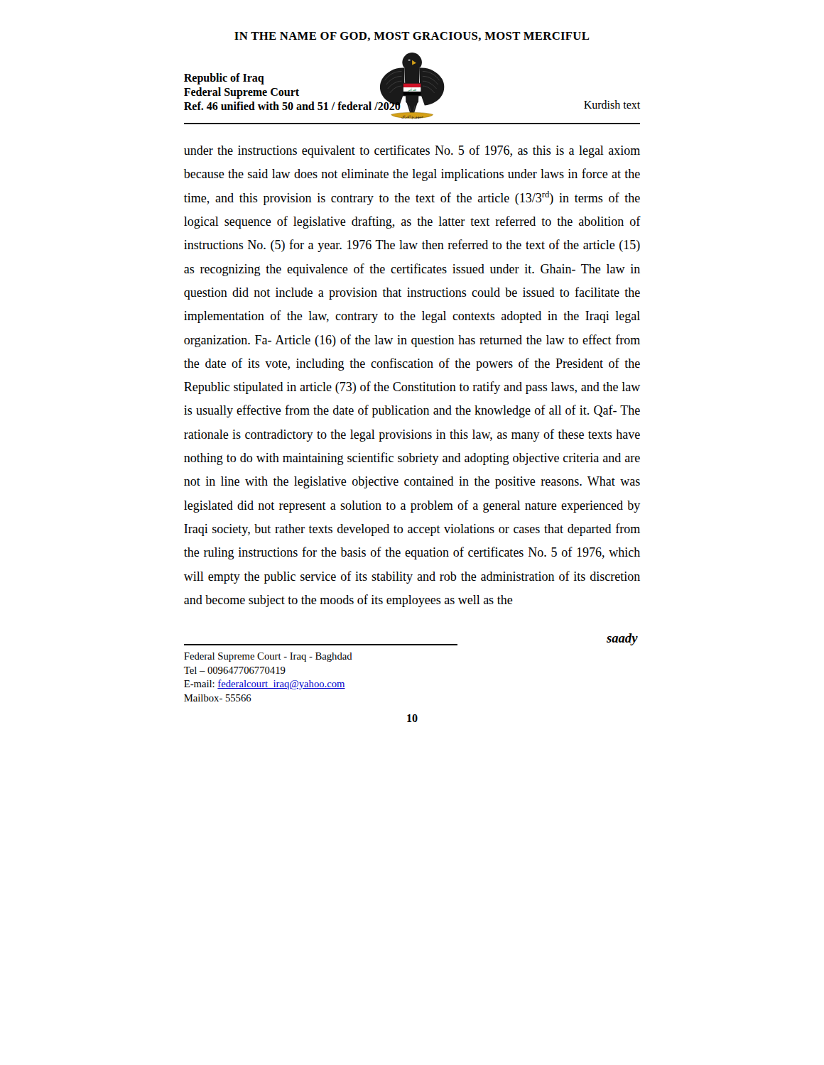IN THE NAME OF GOD, MOST GRACIOUS, MOST MERCIFUL
الله أكبر جمهورية العراق
Republic of Iraq
Federal Supreme Court
Ref. 46 unified with 50 and 51 / federal /2020
Kurdish text
under the instructions equivalent to certificates No. 5 of 1976, as this is a legal axiom because the said law does not eliminate the legal implications under laws in force at the time, and this provision is contrary to the text of the article (13/3rd) in terms of the logical sequence of legislative drafting, as the latter text referred to the abolition of instructions No. (5) for a year. 1976 The law then referred to the text of the article (15) as recognizing the equivalence of the certificates issued under it. Ghain- The law in question did not include a provision that instructions could be issued to facilitate the implementation of the law, contrary to the legal contexts adopted in the Iraqi legal organization. Fa- Article (16) of the law in question has returned the law to effect from the date of its vote, including the confiscation of the powers of the President of the Republic stipulated in article (73) of the Constitution to ratify and pass laws, and the law is usually effective from the date of publication and the knowledge of all of it. Qaf- The rationale is contradictory to the legal provisions in this law, as many of these texts have nothing to do with maintaining scientific sobriety and adopting objective criteria and are not in line with the legislative objective contained in the positive reasons. What was legislated did not represent a solution to a problem of a general nature experienced by Iraqi society, but rather texts developed to accept violations or cases that departed from the ruling instructions for the basis of the equation of certificates No. 5 of 1976, which will empty the public service of its stability and rob the administration of its discretion and become subject to the moods of its employees as well as the
saady
Federal Supreme Court - Iraq - Baghdad
Tel – 009647706770419
E-mail: federalcourt_iraq@yahoo.com
Mailbox- 55566
10